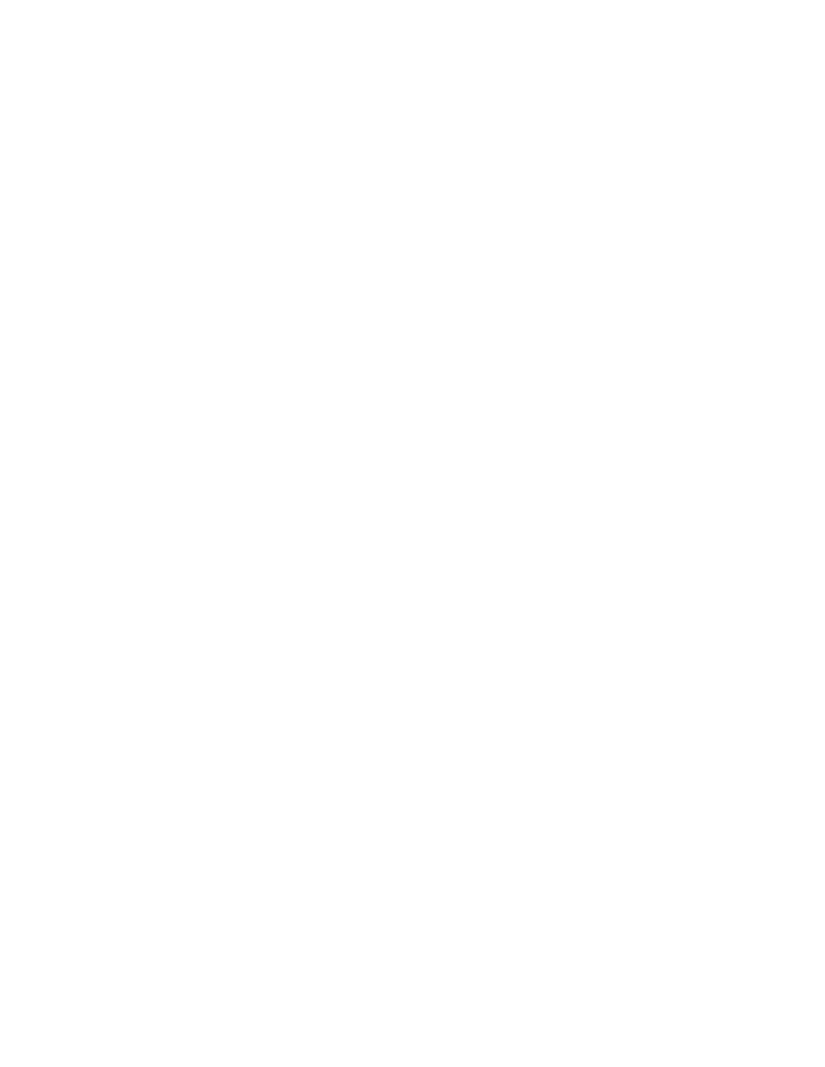Frontal booking photograph of an adult man against a plain gray background.